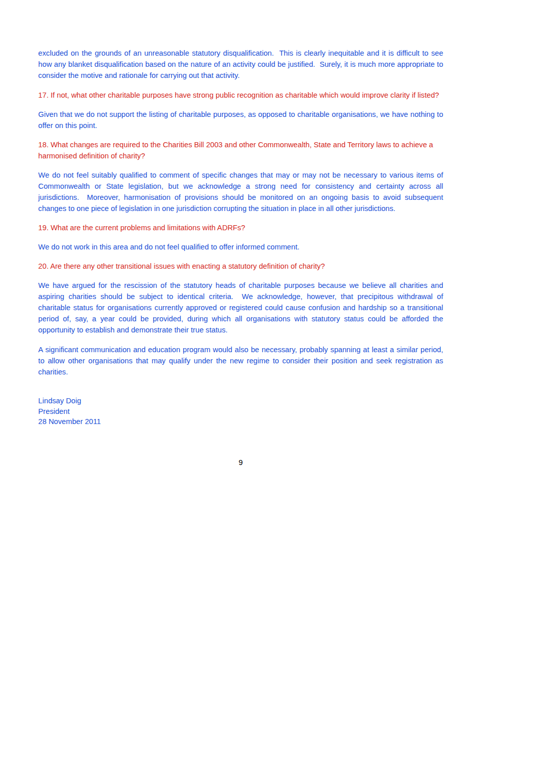excluded on the grounds of an unreasonable statutory disqualification. This is clearly inequitable and it is difficult to see how any blanket disqualification based on the nature of an activity could be justified. Surely, it is much more appropriate to consider the motive and rationale for carrying out that activity.
17. If not, what other charitable purposes have strong public recognition as charitable which would improve clarity if listed?
Given that we do not support the listing of charitable purposes, as opposed to charitable organisations, we have nothing to offer on this point.
18. What changes are required to the Charities Bill 2003 and other Commonwealth, State and Territory laws to achieve a harmonised definition of charity?
We do not feel suitably qualified to comment of specific changes that may or may not be necessary to various items of Commonwealth or State legislation, but we acknowledge a strong need for consistency and certainty across all jurisdictions. Moreover, harmonisation of provisions should be monitored on an ongoing basis to avoid subsequent changes to one piece of legislation in one jurisdiction corrupting the situation in place in all other jurisdictions.
19. What are the current problems and limitations with ADRFs?
We do not work in this area and do not feel qualified to offer informed comment.
20. Are there any other transitional issues with enacting a statutory definition of charity?
We have argued for the rescission of the statutory heads of charitable purposes because we believe all charities and aspiring charities should be subject to identical criteria. We acknowledge, however, that precipitous withdrawal of charitable status for organisations currently approved or registered could cause confusion and hardship so a transitional period of, say, a year could be provided, during which all organisations with statutory status could be afforded the opportunity to establish and demonstrate their true status.
A significant communication and education program would also be necessary, probably spanning at least a similar period, to allow other organisations that may qualify under the new regime to consider their position and seek registration as charities.
Lindsay Doig
President
28 November 2011
9